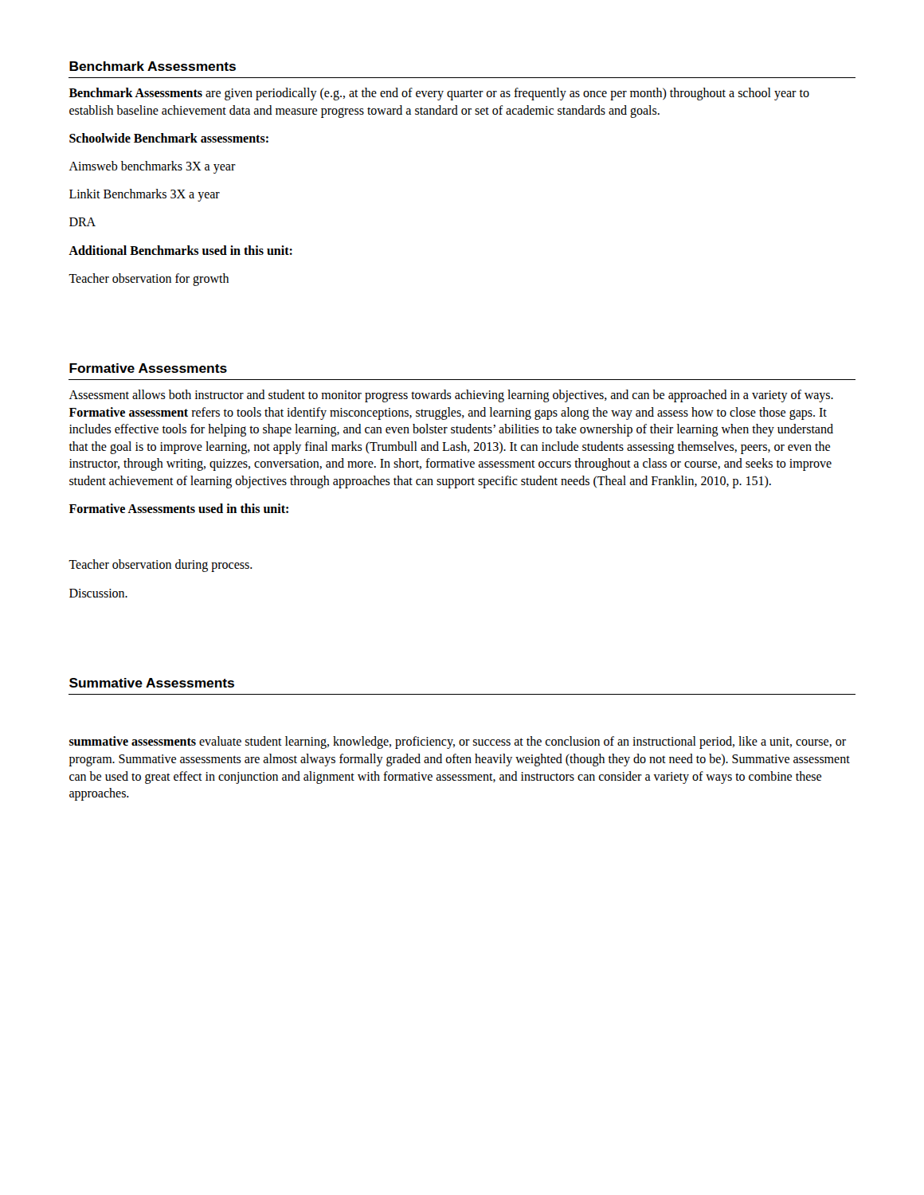Benchmark Assessments
Benchmark Assessments are given periodically (e.g., at the end of every quarter or as frequently as once per month) throughout a school year to establish baseline achievement data and measure progress toward a standard or set of academic standards and goals.
Schoolwide Benchmark assessments:
Aimsweb benchmarks 3X a year
Linkit Benchmarks 3X a year
DRA
Additional Benchmarks used in this unit:
Teacher observation for growth
Formative Assessments
Assessment allows both instructor and student to monitor progress towards achieving learning objectives, and can be approached in a variety of ways. Formative assessment refers to tools that identify misconceptions, struggles, and learning gaps along the way and assess how to close those gaps. It includes effective tools for helping to shape learning, and can even bolster students’ abilities to take ownership of their learning when they understand that the goal is to improve learning, not apply final marks (Trumbull and Lash, 2013). It can include students assessing themselves, peers, or even the instructor, through writing, quizzes, conversation, and more. In short, formative assessment occurs throughout a class or course, and seeks to improve student achievement of learning objectives through approaches that can support specific student needs (Theal and Franklin, 2010, p. 151).
Formative Assessments used in this unit:
Teacher observation during process.
Discussion.
Summative Assessments
summative assessments evaluate student learning, knowledge, proficiency, or success at the conclusion of an instructional period, like a unit, course, or program. Summative assessments are almost always formally graded and often heavily weighted (though they do not need to be). Summative assessment can be used to great effect in conjunction and alignment with formative assessment, and instructors can consider a variety of ways to combine these approaches.